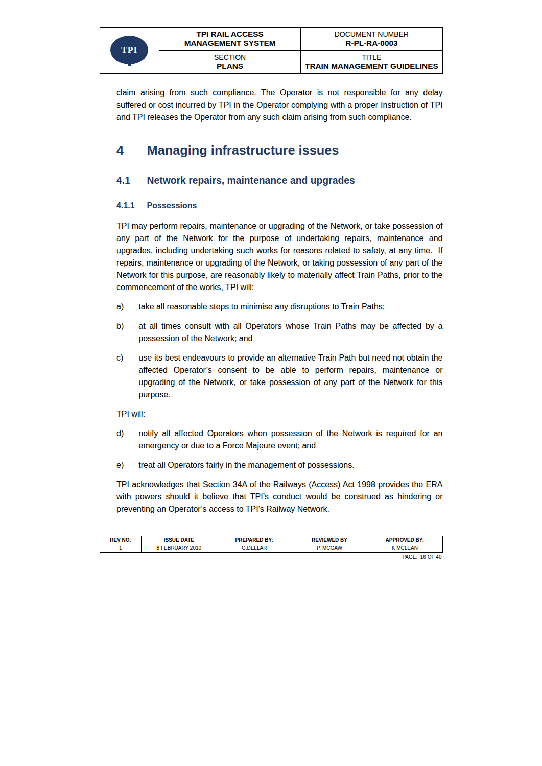| TPI | TPI RAIL ACCESS MANAGEMENT SYSTEM | DOCUMENT NUMBER R-PL-RA-0003 |
| SECTION PLANS | TITLE TRAIN MANAGEMENT GUIDELINES |
claim arising from such compliance. The Operator is not responsible for any delay suffered or cost incurred by TPI in the Operator complying with a proper Instruction of TPI and TPI releases the Operator from any such claim arising from such compliance.
4 Managing infrastructure issues
4.1 Network repairs, maintenance and upgrades
4.1.1 Possessions
TPI may perform repairs, maintenance or upgrading of the Network, or take possession of any part of the Network for the purpose of undertaking repairs, maintenance and upgrades, including undertaking such works for reasons related to safety, at any time. If repairs, maintenance or upgrading of the Network, or taking possession of any part of the Network for this purpose, are reasonably likely to materially affect Train Paths, prior to the commencement of the works, TPI will:
a) take all reasonable steps to minimise any disruptions to Train Paths;
b) at all times consult with all Operators whose Train Paths may be affected by a possession of the Network; and
c) use its best endeavours to provide an alternative Train Path but need not obtain the affected Operator’s consent to be able to perform repairs, maintenance or upgrading of the Network, or take possession of any part of the Network for this purpose.
TPI will:
d) notify all affected Operators when possession of the Network is required for an emergency or due to a Force Majeure event; and
e) treat all Operators fairly in the management of possessions.
TPI acknowledges that Section 34A of the Railways (Access) Act 1998 provides the ERA with powers should it believe that TPI’s conduct would be construed as hindering or preventing an Operator’s access to TPI’s Railway Network.
| REV NO. | ISSUE DATE | PREPARED BY: | REVIEWED BY | APPROVED BY: |
| --- | --- | --- | --- | --- |
| 1 | 8 FEBRUARY 2010 | G.DELLAR | P. MCGAW | K MCLEAN |
PAGE: 16 OF 40